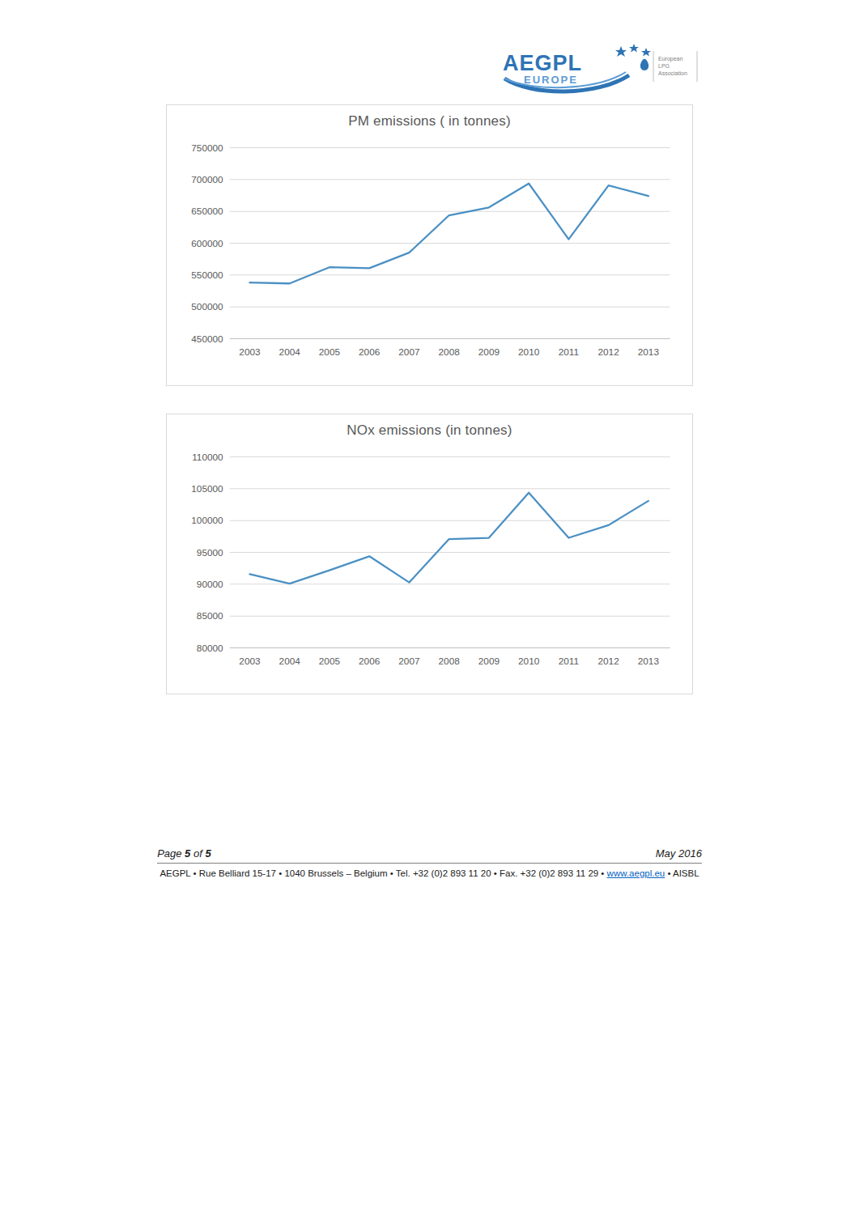AEGPL Europe AEGPL EUROPE European LPG Association
PM emissions ( in tonnes)
750000 700000 650000 600000 550000 500000 450000 2003 2004 2005 2006 2007 2008 2009 2010 2011 2012 2013
NOx emissions (in tonnes)
110000 105000 100000 95000 90000 85000 80000 2003 2004 2005 2006 2007 2008 2009 2010 2011 2012 2013
Page 5 of 5 May 2016
AEGPL • Rue Belliard 15-17 • 1040 Brussels – Belgium • Tel. +32 (0)2 893 11 20 • Fax. +32 (0)2 893 11 29 • www.aegpl.eu • AISBL